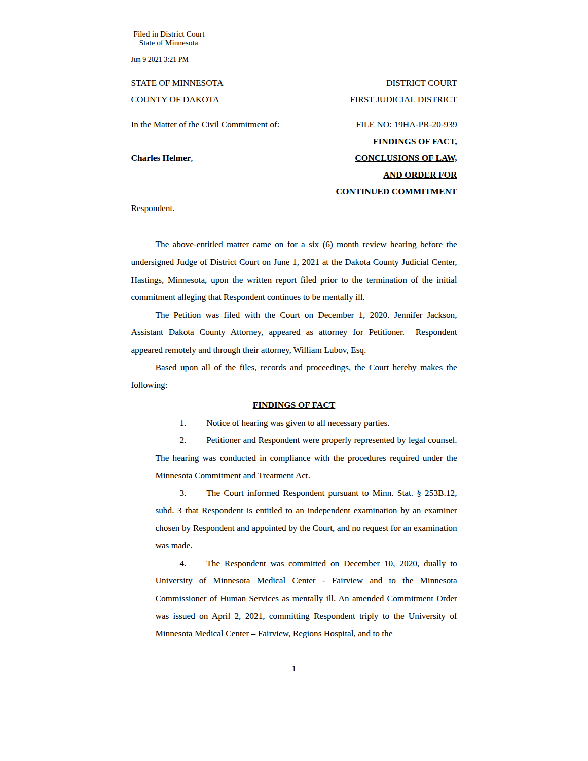Filed in District Court State of Minnesota
Jun 9 2021 3:21 PM
| STATE OF MINNESOTA | DISTRICT COURT |
| COUNTY OF DAKOTA | FIRST JUDICIAL DISTRICT |
| In the Matter of the Civil Commitment of: | FILE NO: 19HA-PR-20-939 |
| | FINDINGS OF FACT, |
| Charles Helmer , | CONCLUSIONS OF LAW, |
| | AND ORDER FOR |
| | CONTINUED COMMITMENT |
| Respondent. | |
The above-entitled matter came on for a six (6) month review hearing before the undersigned Judge of District Court on June 1, 2021 at the Dakota County Judicial Center, Hastings, Minnesota, upon the written report filed prior to the termination of the initial commitment alleging that Respondent continues to be mentally ill.
The Petition was filed with the Court on December 1, 2020. Jennifer Jackson, Assistant Dakota County Attorney, appeared as attorney for Petitioner. Respondent appeared remotely and through their attorney, William Lubov, Esq.
Based upon all of the files, records and proceedings, the Court hereby makes the following:
FINDINGS OF FACT
1. Notice of hearing was given to all necessary parties.
2. Petitioner and Respondent were properly represented by legal counsel. The hearing was conducted in compliance with the procedures required under the Minnesota Commitment and Treatment Act.
3. The Court informed Respondent pursuant to Minn. Stat. § 253B.12, subd. 3 that Respondent is entitled to an independent examination by an examiner chosen by Respondent and appointed by the Court, and no request for an examination was made.
4. The Respondent was committed on December 10, 2020, dually to University of Minnesota Medical Center - Fairview and to the Minnesota Commissioner of Human Services as mentally ill. An amended Commitment Order was issued on April 2, 2021, committing Respondent triply to the University of Minnesota Medical Center – Fairview, Regions Hospital, and to the
1